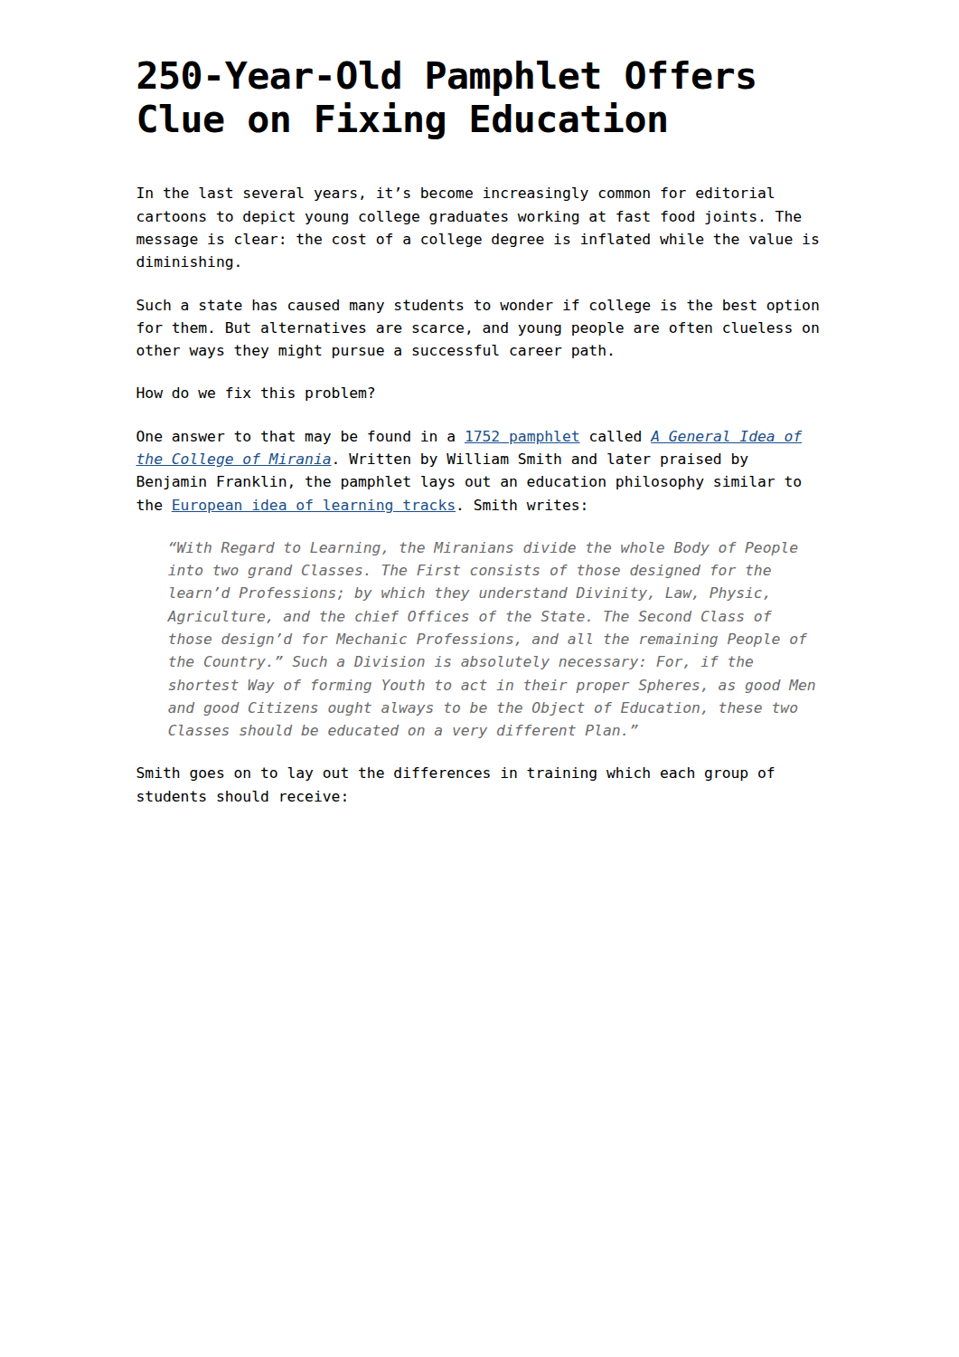250-Year-Old Pamphlet Offers Clue on Fixing Education
In the last several years, it’s become increasingly common for editorial cartoons to depict young college graduates working at fast food joints. The message is clear: the cost of a college degree is inflated while the value is diminishing.
Such a state has caused many students to wonder if college is the best option for them. But alternatives are scarce, and young people are often clueless on other ways they might pursue a successful career path.
How do we fix this problem?
One answer to that may be found in a 1752 pamphlet called A General Idea of the College of Mirania. Written by William Smith and later praised by Benjamin Franklin, the pamphlet lays out an education philosophy similar to the European idea of learning tracks. Smith writes:
“With Regard to Learning, the Miranians divide the whole Body of People into two grand Classes. The First consists of those designed for the learn’d Professions; by which they understand Divinity, Law, Physic, Agriculture, and the chief Offices of the State. The Second Class of those design’d for Mechanic Professions, and all the remaining People of the Country.” Such a Division is absolutely necessary: For, if the shortest Way of forming Youth to act in their proper Spheres, as good Men and good Citizens ought always to be the Object of Education, these two Classes should be educated on a very different Plan.”
Smith goes on to lay out the differences in training which each group of students should receive: